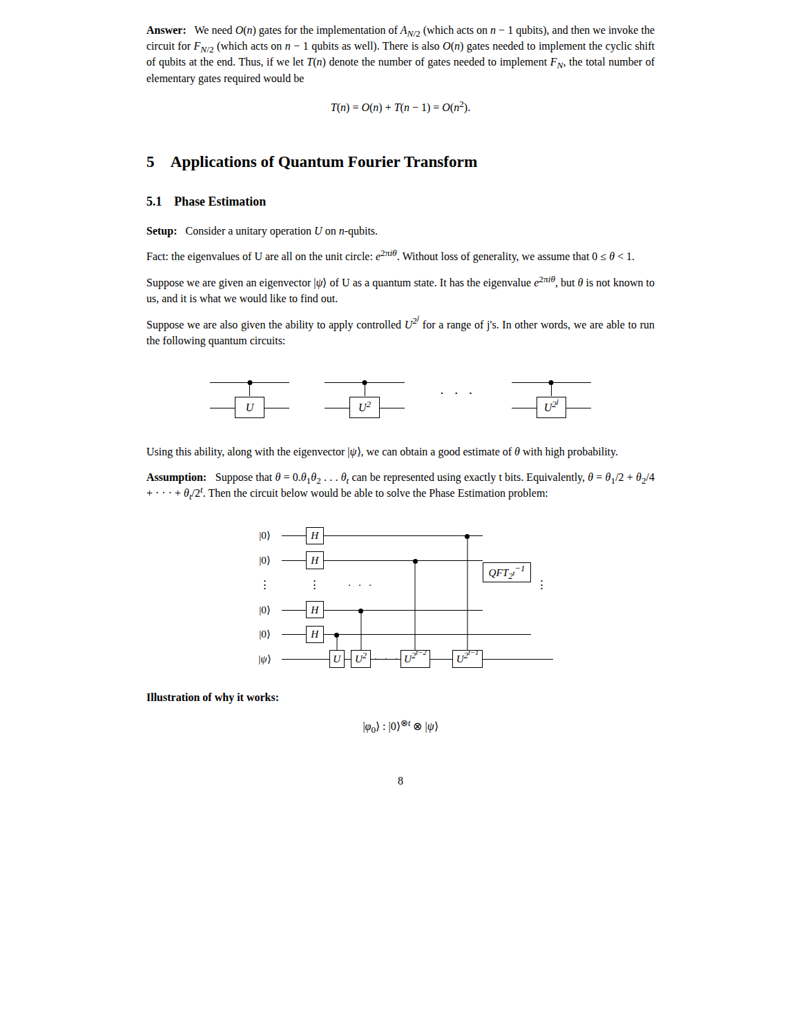Answer: We need O(n) gates for the implementation of AN/2 (which acts on n − 1 qubits), and then we invoke the circuit for FN/2 (which acts on n − 1 qubits as well). There is also O(n) gates needed to implement the cyclic shift of qubits at the end. Thus, if we let T(n) denote the number of gates needed to implement FN, the total number of elementary gates required would be
T(n) = O(n) + T(n − 1) = O(n2).
5 Applications of Quantum Fourier Transform
5.1 Phase Estimation
Setup: Consider a unitary operation U on n-qubits.
Fact: the eigenvalues of U are all on the unit circle: e2πiθ. Without loss of generality, we assume that 0 ≤ θ < 1.
Suppose we are given an eigenvector |ψ⟩ of U as a quantum state. It has the eigenvalue e2πiθ, but θ is not known to us, and it is what we would like to find out.
Suppose we are also given the ability to apply controlled U2j for a range of j's. In other words, we are able to run the following quantum circuits:
U
U2
· · ·
U2j
Using this ability, along with the eigenvector |ψ⟩, we can obtain a good estimate of θ with high probability.
Assumption: Suppose that θ = 0.θ1θ2 . . . θt can be represented using exactly t bits. Equivalently, θ = θ1/2 + θ2/4 + · · · + θt/2t. Then the circuit below would be able to solve the Phase Estimation problem:
| /0⟩ | | H | | | | | | | QFT 2 t −1 | |
| /0⟩ | | H | | | | | | | |
| ⋮ | | ⋮ | | · · · | | | | | ⋮ |
| /0⟩ | | H | | | | | | | |
| /0⟩ | | H | | | | | | | | |
| / ψ ⟩ | | | U | U 2 | · · · | U 2 t −2 | | U 2 t −1 | | |
Illustration of why it works:
|φ0⟩ : |0⟩⊗t ⊗ |ψ⟩
8